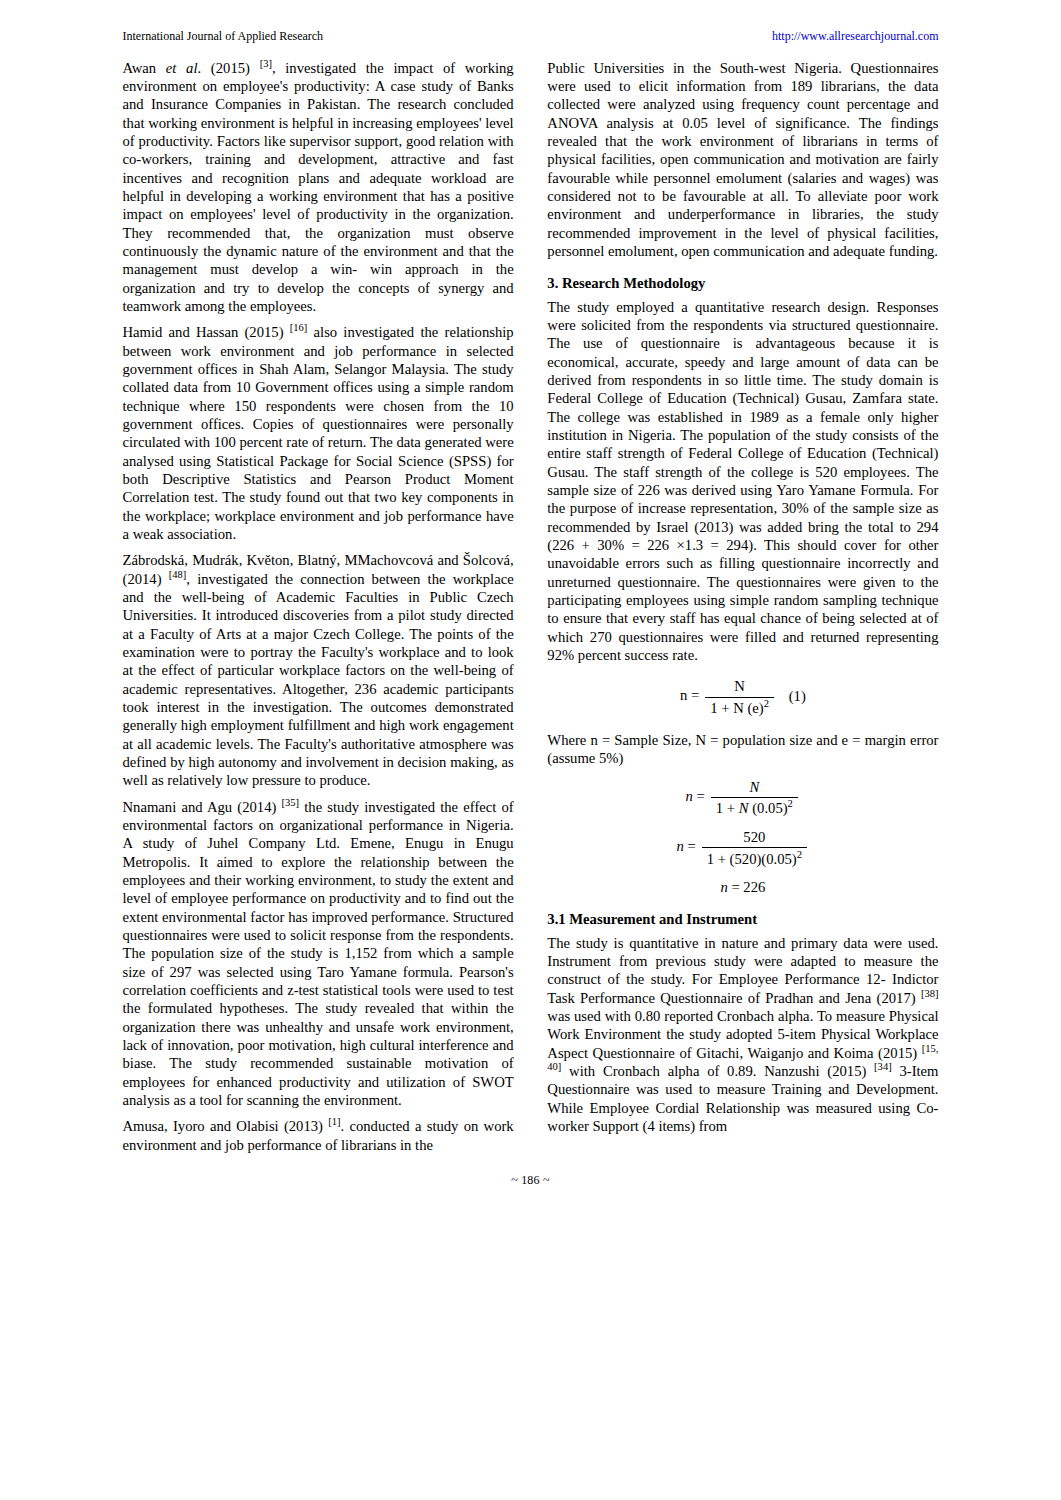International Journal of Applied Research http://www.allresearchjournal.com
Awan et al. (2015) [3], investigated the impact of working environment on employee's productivity: A case study of Banks and Insurance Companies in Pakistan. The research concluded that working environment is helpful in increasing employees' level of productivity. Factors like supervisor support, good relation with co-workers, training and development, attractive and fast incentives and recognition plans and adequate workload are helpful in developing a working environment that has a positive impact on employees' level of productivity in the organization. They recommended that, the organization must observe continuously the dynamic nature of the environment and that the management must develop a win- win approach in the organization and try to develop the concepts of synergy and teamwork among the employees.
Hamid and Hassan (2015) [16] also investigated the relationship between work environment and job performance in selected government offices in Shah Alam, Selangor Malaysia. The study collated data from 10 Government offices using a simple random technique where 150 respondents were chosen from the 10 government offices. Copies of questionnaires were personally circulated with 100 percent rate of return. The data generated were analysed using Statistical Package for Social Science (SPSS) for both Descriptive Statistics and Pearson Product Moment Correlation test. The study found out that two key components in the workplace; workplace environment and job performance have a weak association.
Zábrodská, Mudrák, Květon, Blatný, MMachovcová and Šolcová, (2014) [48], investigated the connection between the workplace and the well-being of Academic Faculties in Public Czech Universities. It introduced discoveries from a pilot study directed at a Faculty of Arts at a major Czech College. The points of the examination were to portray the Faculty's workplace and to look at the effect of particular workplace factors on the well-being of academic representatives. Altogether, 236 academic participants took interest in the investigation. The outcomes demonstrated generally high employment fulfillment and high work engagement at all academic levels. The Faculty's authoritative atmosphere was defined by high autonomy and involvement in decision making, as well as relatively low pressure to produce.
Nnamani and Agu (2014) [35] the study investigated the effect of environmental factors on organizational performance in Nigeria. A study of Juhel Company Ltd. Emene, Enugu in Enugu Metropolis. It aimed to explore the relationship between the employees and their working environment, to study the extent and level of employee performance on productivity and to find out the extent environmental factor has improved performance. Structured questionnaires were used to solicit response from the respondents. The population size of the study is 1,152 from which a sample size of 297 was selected using Taro Yamane formula. Pearson's correlation coefficients and z-test statistical tools were used to test the formulated hypotheses. The study revealed that within the organization there was unhealthy and unsafe work environment, lack of innovation, poor motivation, high cultural interference and biase. The study recommended sustainable motivation of employees for enhanced productivity and utilization of SWOT analysis as a tool for scanning the environment.
Amusa, Iyoro and Olabisi (2013) [1]. conducted a study on work environment and job performance of librarians in the
Public Universities in the South-west Nigeria. Questionnaires were used to elicit information from 189 librarians, the data collected were analyzed using frequency count percentage and ANOVA analysis at 0.05 level of significance. The findings revealed that the work environment of librarians in terms of physical facilities, open communication and motivation are fairly favourable while personnel emolument (salaries and wages) was considered not to be favourable at all. To alleviate poor work environment and underperformance in libraries, the study recommended improvement in the level of physical facilities, personnel emolument, open communication and adequate funding.
3. Research Methodology
The study employed a quantitative research design. Responses were solicited from the respondents via structured questionnaire. The use of questionnaire is advantageous because it is economical, accurate, speedy and large amount of data can be derived from respondents in so little time. The study domain is Federal College of Education (Technical) Gusau, Zamfara state. The college was established in 1989 as a female only higher institution in Nigeria. The population of the study consists of the entire staff strength of Federal College of Education (Technical) Gusau. The staff strength of the college is 520 employees. The sample size of 226 was derived using Yaro Yamane Formula. For the purpose of increase representation, 30% of the sample size as recommended by Israel (2013) was added bring the total to 294 (226 + 30% = 226 ×1.3 = 294). This should cover for other unavoidable errors such as filling questionnaire incorrectly and unreturned questionnaire. The questionnaires were given to the participating employees using simple random sampling technique to ensure that every staff has equal chance of being selected at of which 270 questionnaires were filled and returned representing 92% percent success rate.
n = N 1 + N (e)2 (1)
Where n = Sample Size, N = population size and e = margin error (assume 5%)
n = N 1 + N (0.05)2
n = 5201 + (520)(0.05)2
n = 226
3.1 Measurement and Instrument
The study is quantitative in nature and primary data were used. Instrument from previous study were adapted to measure the construct of the study. For Employee Performance 12- Indictor Task Performance Questionnaire of Pradhan and Jena (2017) [38] was used with 0.80 reported Cronbach alpha. To measure Physical Work Environment the study adopted 5-item Physical Workplace Aspect Questionnaire of Gitachi, Waiganjo and Koima (2015) [15, 40] with Cronbach alpha of 0.89. Nanzushi (2015) [34] 3-Item Questionnaire was used to measure Training and Development. While Employee Cordial Relationship was measured using Co-worker Support (4 items) from
~ 186 ~